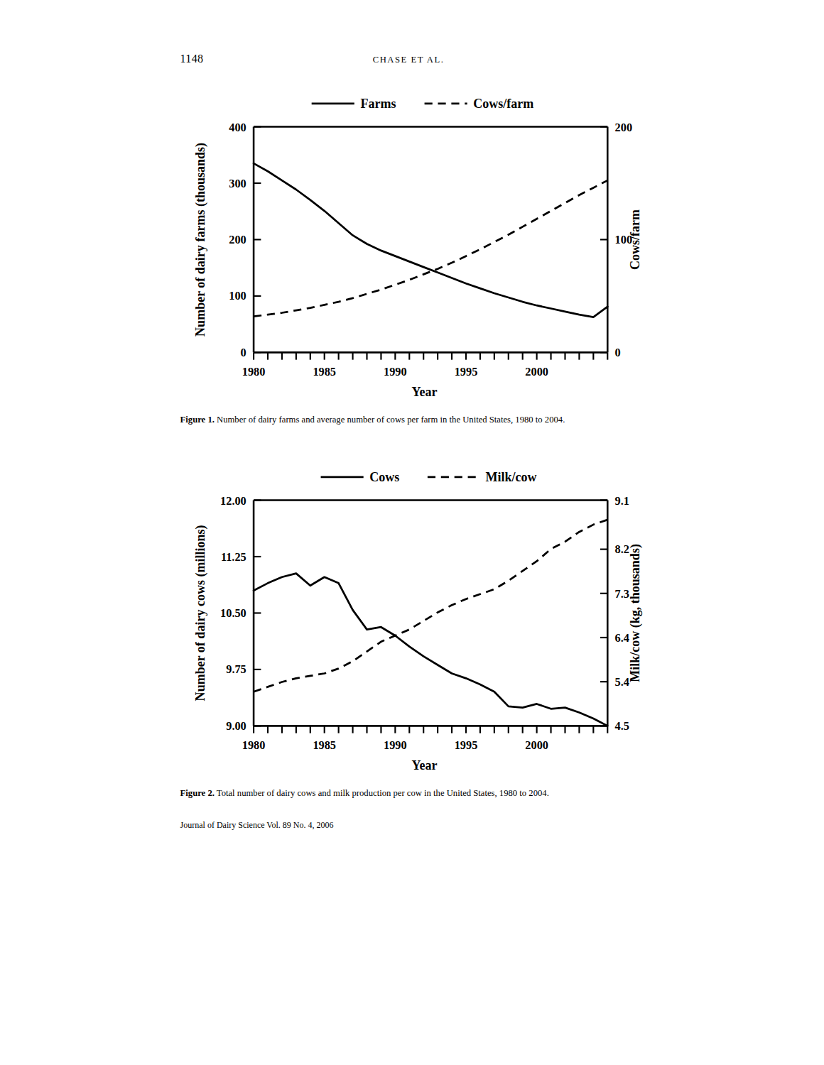1148
Chase et al.
Farms Cows/farm 0 100 200 300 400 0 100 200 1980 1985 1990 1995 2000 Year Number of dairy farms (thousands) Cows/farm
Figure 1. Number of dairy farms and average number of cows per farm in the United States, 1980 to 2004.
Cows Milk/cow 9.00 9.75 10.50 11.25 12.00 4.5 5.4 6.4 7.3 8.2 9.1 1980 1985 1990 1995 2000 Year Number of dairy cows (millions) Milk/cow (kg, thousands)
Figure 2. Total number of dairy cows and milk production per cow in the United States, 1980 to 2004.
Journal of Dairy Science Vol. 89 No. 4, 2006